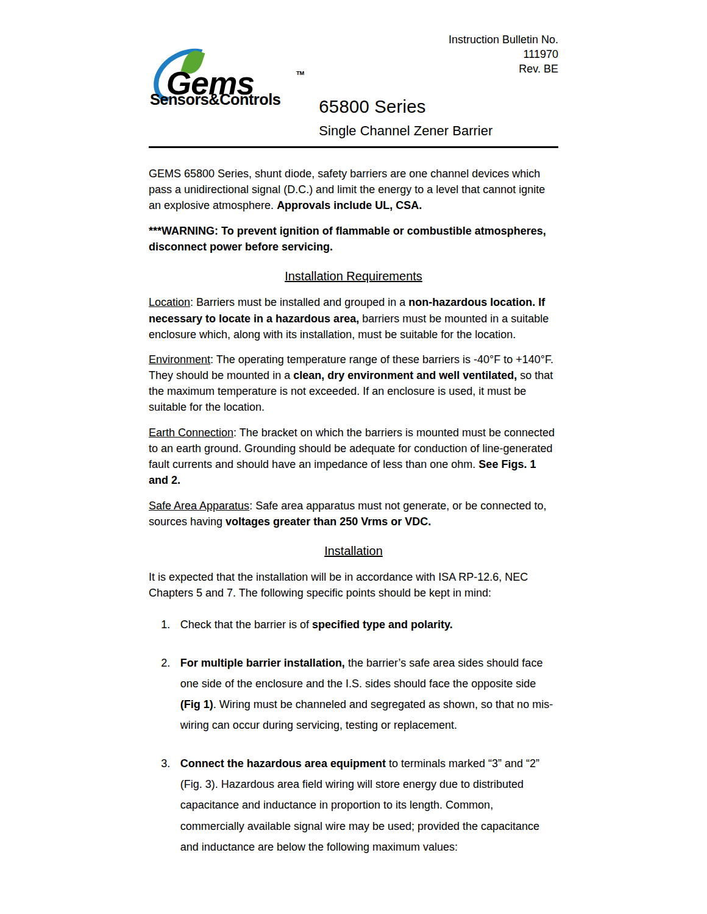Gems
TM
Sensors&Controls
Instruction Bulletin No.
111970
Rev. BE
65800 Series
Single Channel Zener Barrier
GEMS 65800 Series, shunt diode, safety barriers are one channel devices which pass a unidirectional signal (D.C.) and limit the energy to a level that cannot ignite an explosive atmosphere. Approvals include UL, CSA.
***WARNING: To prevent ignition of flammable or combustible atmospheres, disconnect power before servicing.
Installation Requirements
Location: Barriers must be installed and grouped in a non-hazardous location. If necessary to locate in a hazardous area, barriers must be mounted in a suitable enclosure which, along with its installation, must be suitable for the location.
Environment: The operating temperature range of these barriers is -40°F to +140°F. They should be mounted in a clean, dry environment and well ventilated, so that the maximum temperature is not exceeded. If an enclosure is used, it must be suitable for the location.
Earth Connection: The bracket on which the barriers is mounted must be connected to an earth ground. Grounding should be adequate for conduction of line-generated fault currents and should have an impedance of less than one ohm. See Figs. 1 and 2.
Safe Area Apparatus: Safe area apparatus must not generate, or be connected to, sources having voltages greater than 250 Vrms or VDC.
Installation
It is expected that the installation will be in accordance with ISA RP-12.6, NEC Chapters 5 and 7. The following specific points should be kept in mind:
Check that the barrier is of specified type and polarity.
For multiple barrier installation, the barrier’s safe area sides should face one side of the enclosure and the I.S. sides should face the opposite side (Fig 1). Wiring must be channeled and segregated as shown, so that no mis-wiring can occur during servicing, testing or replacement.
Connect the hazardous area equipment to terminals marked “3” and “2” (Fig. 3). Hazardous area field wiring will store energy due to distributed capacitance and inductance in proportion to its length. Common, commercially available signal wire may be used; provided the capacitance and inductance are below the following maximum values: